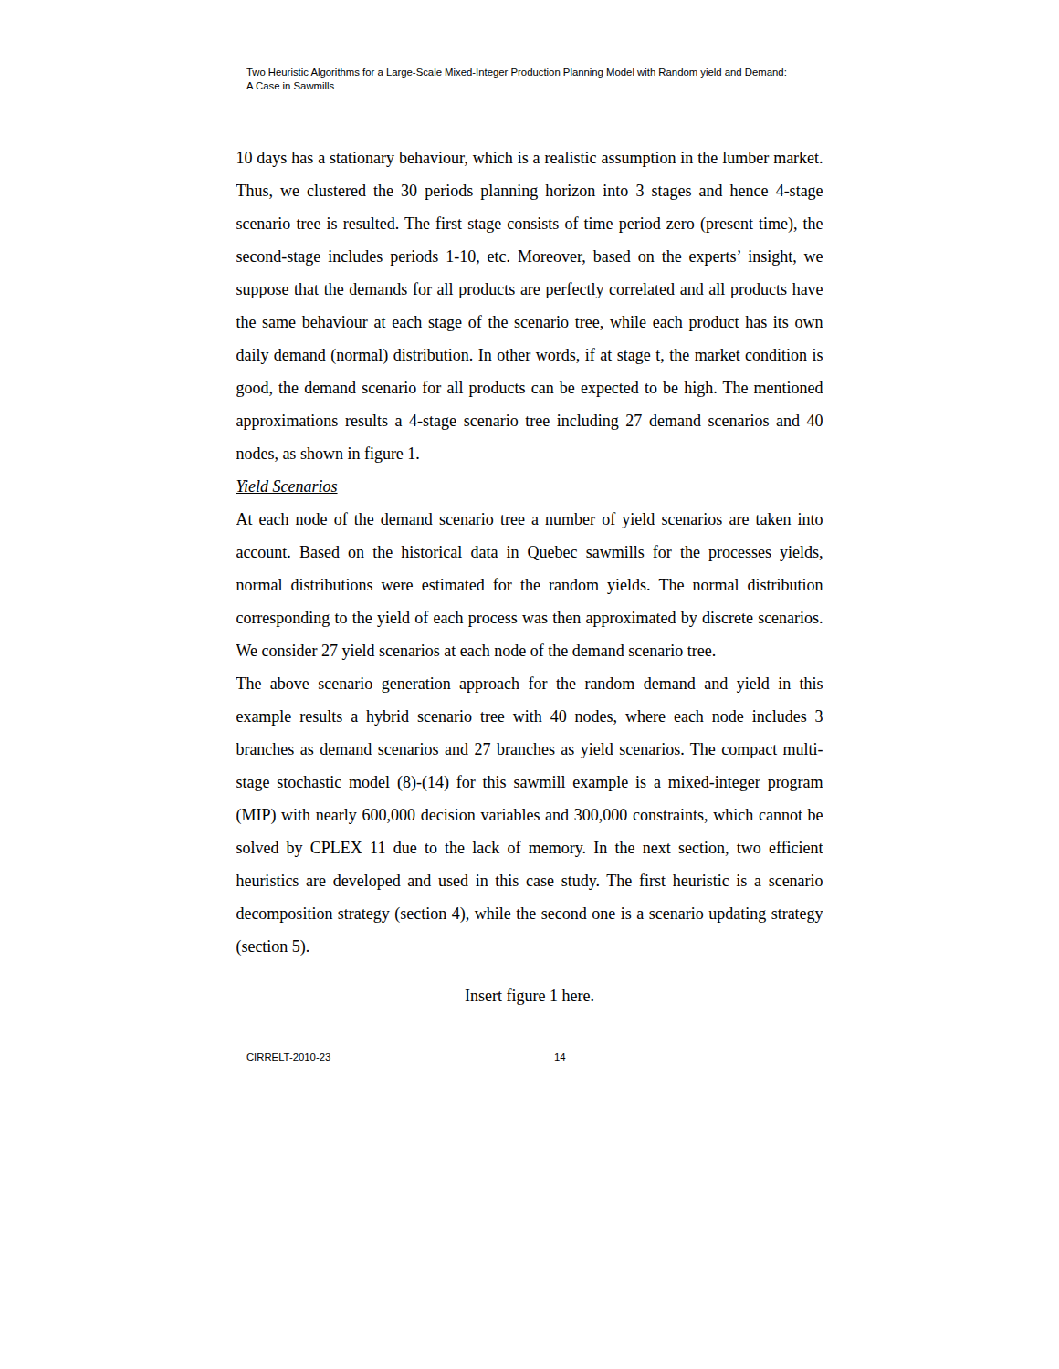Two Heuristic Algorithms for a Large-Scale Mixed-Integer Production Planning Model with Random yield and Demand:
A Case in Sawmills
10 days has a stationary behaviour, which is a realistic assumption in the lumber market. Thus, we clustered the 30 periods planning horizon into 3 stages and hence 4-stage scenario tree is resulted. The first stage consists of time period zero (present time), the second-stage includes periods 1-10, etc. Moreover, based on the experts’ insight, we suppose that the demands for all products are perfectly correlated and all products have the same behaviour at each stage of the scenario tree, while each product has its own daily demand (normal) distribution. In other words, if at stage t, the market condition is good, the demand scenario for all products can be expected to be high. The mentioned approximations results a 4-stage scenario tree including 27 demand scenarios and 40 nodes, as shown in figure 1.
Yield Scenarios
At each node of the demand scenario tree a number of yield scenarios are taken into account. Based on the historical data in Quebec sawmills for the processes yields, normal distributions were estimated for the random yields. The normal distribution corresponding to the yield of each process was then approximated by discrete scenarios. We consider 27 yield scenarios at each node of the demand scenario tree.
The above scenario generation approach for the random demand and yield in this example results a hybrid scenario tree with 40 nodes, where each node includes 3 branches as demand scenarios and 27 branches as yield scenarios. The compact multi-stage stochastic model (8)-(14) for this sawmill example is a mixed-integer program (MIP) with nearly 600,000 decision variables and 300,000 constraints, which cannot be solved by CPLEX 11 due to the lack of memory. In the next section, two efficient heuristics are developed and used in this case study. The first heuristic is a scenario decomposition strategy (section 4), while the second one is a scenario updating strategy (section 5).
Insert figure 1 here.
CIRRELT-2010-23 14